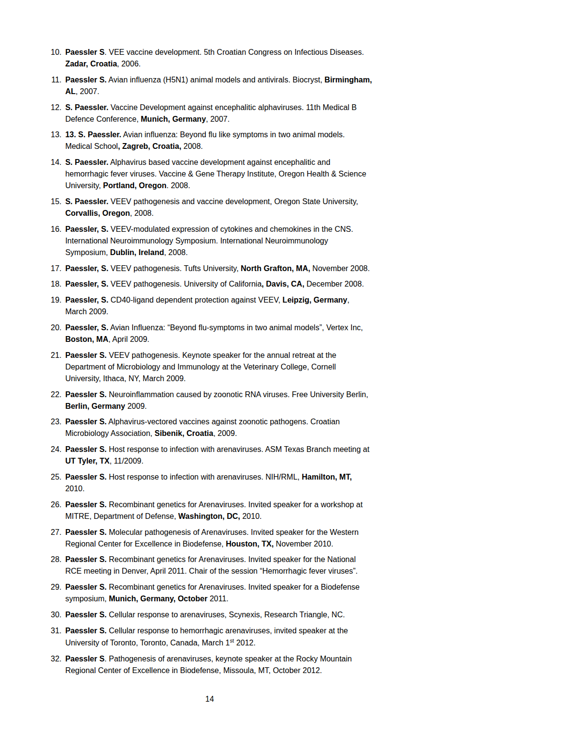Paessler S. VEE vaccine development. 5th Croatian Congress on Infectious Diseases. Zadar, Croatia, 2006.
Paessler S. Avian influenza (H5N1) animal models and antivirals. Biocryst, Birmingham, AL, 2007.
S. Paessler. Vaccine Development against encephalitic alphaviruses. 11th Medical B Defence Conference, Munich, Germany, 2007.
13. S. Paessler. Avian influenza: Beyond flu like symptoms in two animal models. Medical School, Zagreb, Croatia, 2008.
S. Paessler. Alphavirus based vaccine development against encephalitic and hemorrhagic fever viruses. Vaccine & Gene Therapy Institute, Oregon Health & Science University, Portland, Oregon. 2008.
S. Paessler. VEEV pathogenesis and vaccine development, Oregon State University, Corvallis, Oregon, 2008.
Paessler, S. VEEV-modulated expression of cytokines and chemokines in the CNS. International Neuroimmunology Symposium. International Neuroimmunology Symposium, Dublin, Ireland, 2008.
Paessler, S. VEEV pathogenesis. Tufts University, North Grafton, MA, November 2008.
Paessler, S. VEEV pathogenesis. University of California, Davis, CA, December 2008.
Paessler, S. CD40-ligand dependent protection against VEEV, Leipzig, Germany, March 2009.
Paessler, S. Avian Influenza: “Beyond flu-symptoms in two animal models”, Vertex Inc, Boston, MA, April 2009.
Paessler S. VEEV pathogenesis. Keynote speaker for the annual retreat at the Department of Microbiology and Immunology at the Veterinary College, Cornell University, Ithaca, NY, March 2009.
Paessler S. Neuroinflammation caused by zoonotic RNA viruses. Free University Berlin, Berlin, Germany 2009.
Paessler S. Alphavirus-vectored vaccines against zoonotic pathogens. Croatian Microbiology Association, Sibenik, Croatia, 2009.
Paessler S. Host response to infection with arenaviruses. ASM Texas Branch meeting at UT Tyler, TX, 11/2009.
Paessler S. Host response to infection with arenaviruses. NIH/RML, Hamilton, MT, 2010.
Paessler S. Recombinant genetics for Arenaviruses. Invited speaker for a workshop at MITRE, Department of Defense, Washington, DC, 2010.
Paessler S. Molecular pathogenesis of Arenaviruses. Invited speaker for the Western Regional Center for Excellence in Biodefense, Houston, TX, November 2010.
Paessler S. Recombinant genetics for Arenaviruses. Invited speaker for the National RCE meeting in Denver, April 2011. Chair of the session “Hemorrhagic fever viruses”.
Paessler S. Recombinant genetics for Arenaviruses. Invited speaker for a Biodefense symposium, Munich, Germany, October 2011.
Paessler S. Cellular response to arenaviruses, Scynexis, Research Triangle, NC.
Paessler S. Cellular response to hemorrhagic arenaviruses, invited speaker at the University of Toronto, Toronto, Canada, March 1st 2012.
Paessler S. Pathogenesis of arenaviruses, keynote speaker at the Rocky Mountain Regional Center of Excellence in Biodefense, Missoula, MT, October 2012.
14